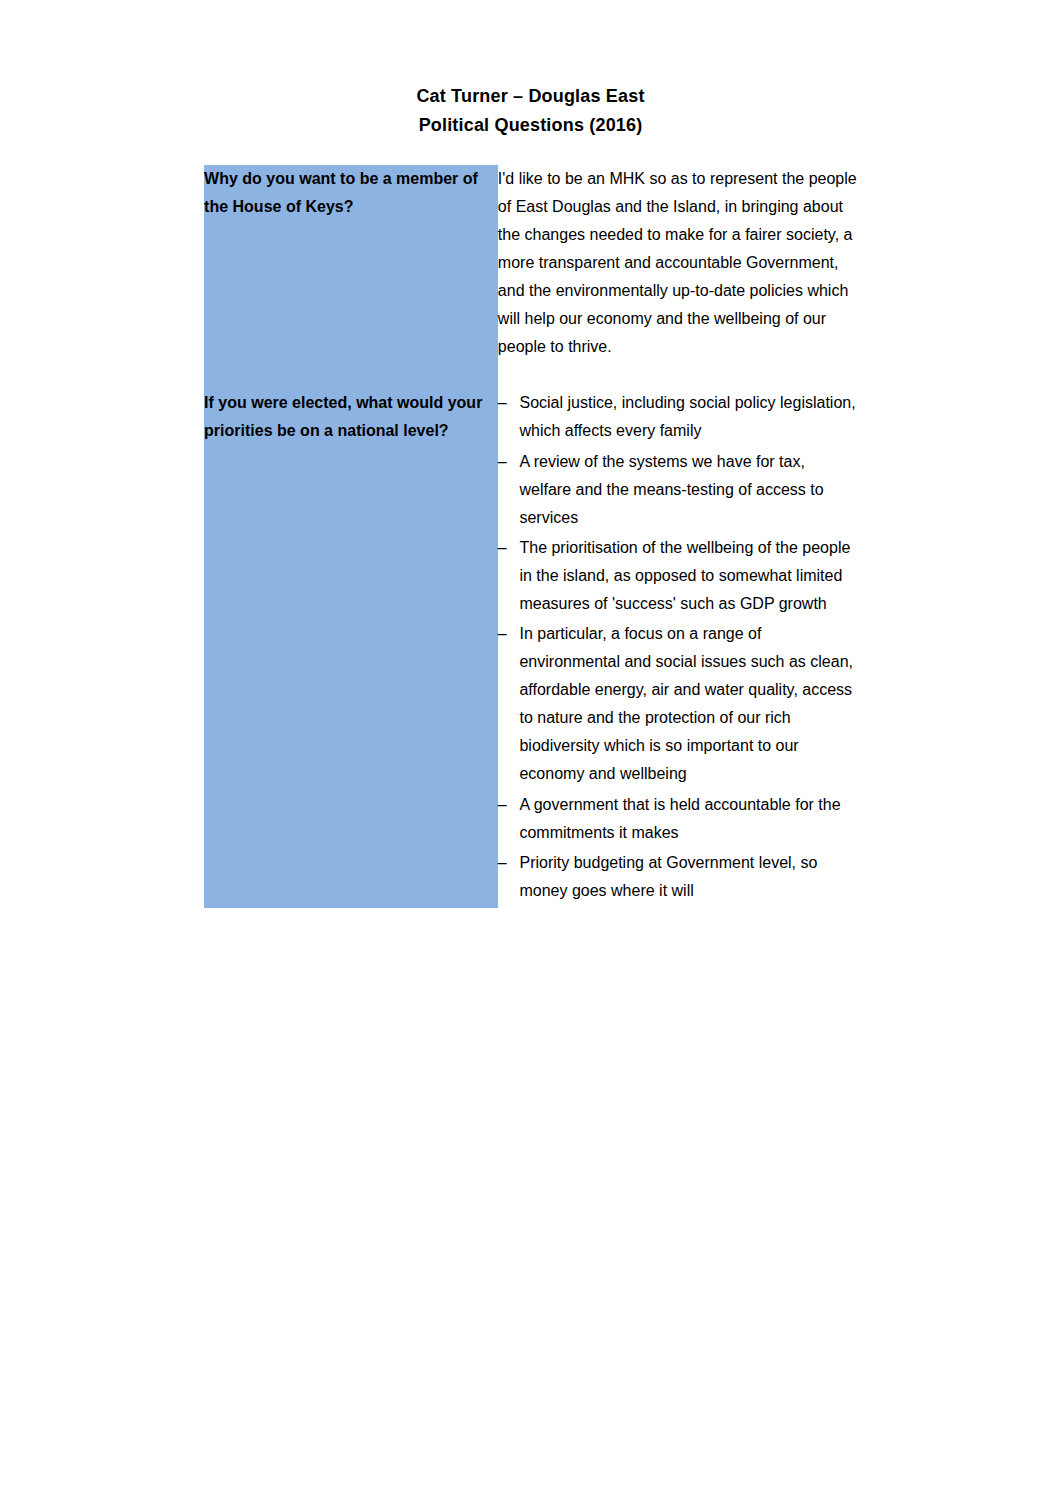Cat Turner – Douglas East
Political Questions (2016)
| Why do you want to be a member of the House of Keys? | I'd like to be an MHK so as to represent the people of East Douglas and the Island, in bringing about the changes needed to make for a fairer society, a more transparent and accountable Government, and the environmentally up-to-date policies which will help our economy and the wellbeing of our people to thrive. |
| If you were elected, what would your priorities be on a national level? | Social justice, including social policy legislation, which affects every family A review of the systems we have for tax, welfare and the means-testing of access to services The prioritisation of the wellbeing of the people in the island, as opposed to somewhat limited measures of 'success' such as GDP growth In particular, a focus on a range of environmental and social issues such as clean, affordable energy, air and water quality, access to nature and the protection of our rich biodiversity which is so important to our economy and wellbeing A government that is held accountable for the commitments it makes Priority budgeting at Government level, so money goes where it will |